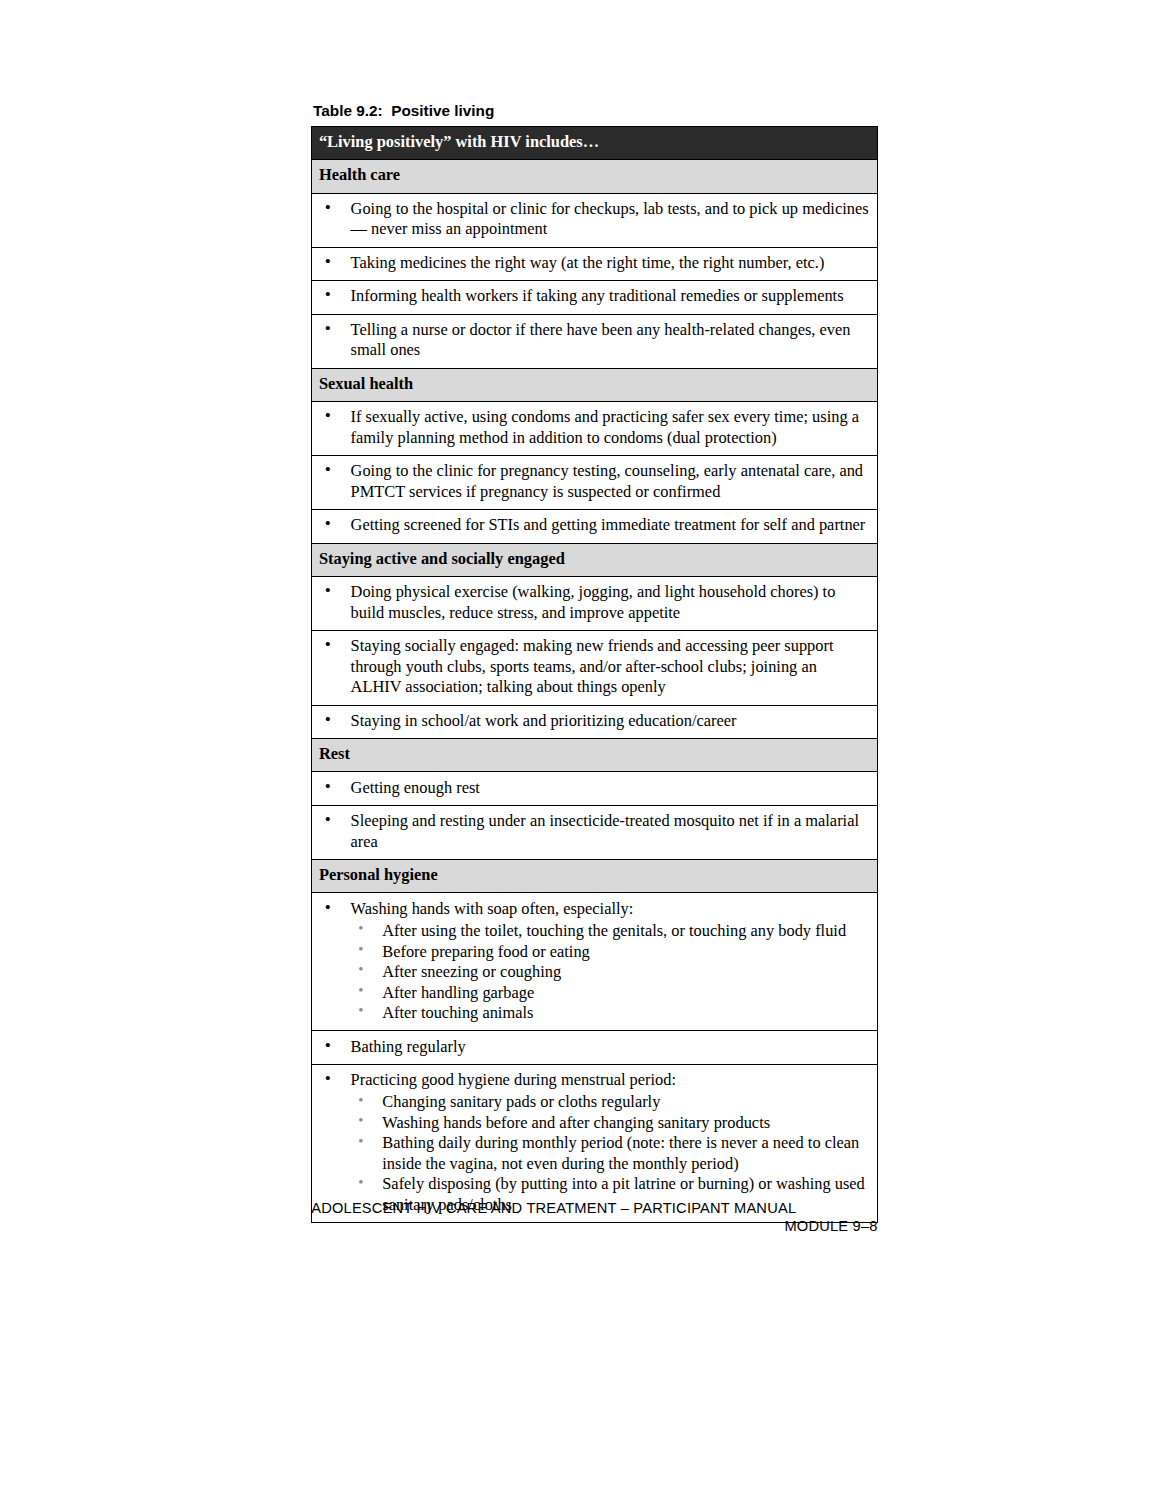Table 9.2: Positive living
| “Living positively” with HIV includes… |
| Health care |
| Going to the hospital or clinic for checkups, lab tests, and to pick up medicines — never miss an appointment |
| Taking medicines the right way (at the right time, the right number, etc.) |
| Informing health workers if taking any traditional remedies or supplements |
| Telling a nurse or doctor if there have been any health-related changes, even small ones |
| Sexual health |
| If sexually active, using condoms and practicing safer sex every time; using a family planning method in addition to condoms (dual protection) |
| Going to the clinic for pregnancy testing, counseling, early antenatal care, and PMTCT services if pregnancy is suspected or confirmed |
| Getting screened for STIs and getting immediate treatment for self and partner |
| Staying active and socially engaged |
| Doing physical exercise (walking, jogging, and light household chores) to build muscles, reduce stress, and improve appetite |
| Staying socially engaged: making new friends and accessing peer support through youth clubs, sports teams, and/or after-school clubs; joining an ALHIV association; talking about things openly |
| Staying in school/at work and prioritizing education/career |
| Rest |
| Getting enough rest |
| Sleeping and resting under an insecticide-treated mosquito net if in a malarial area |
| Personal hygiene |
| Washing hands with soap often, especially: After using the toilet, touching the genitals, or touching any body fluid Before preparing food or eating After sneezing or coughing After handling garbage After touching animals |
| Bathing regularly |
| Practicing good hygiene during menstrual period: Changing sanitary pads or cloths regularly Washing hands before and after changing sanitary products Bathing daily during monthly period (note: there is never a need to clean inside the vagina, not even during the monthly period) Safely disposing (by putting into a pit latrine or burning) or washing used sanitary pads/cloths |
ADOLESCENT HIV CARE AND TREATMENT – PARTICIPANT MANUAL MODULE 9–8